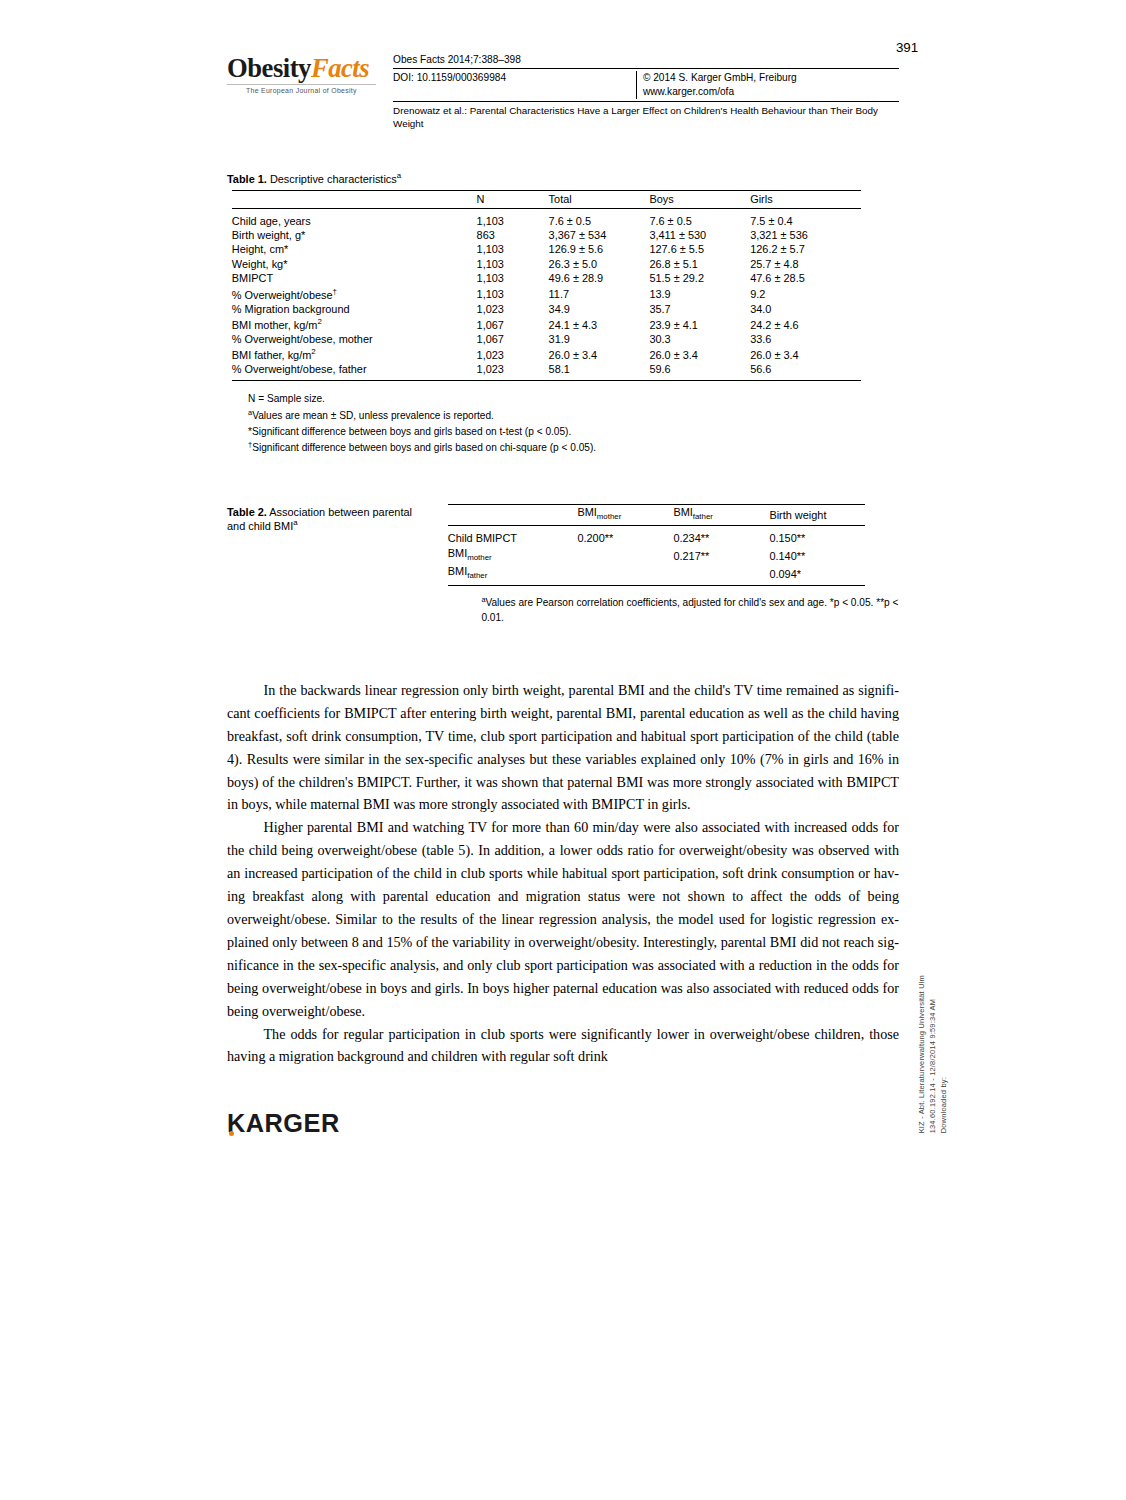391
ObesityFacts
The European Journal of Obesity
Obes Facts 2014;7:388–398
DOI: 10.1159/000369984
© 2014 S. Karger GmbH, Freiburg
www.karger.com/ofa
Drenowatz et al.: Parental Characteristics Have a Larger Effect on Children's Health Behaviour than Their Body Weight
Table 1. Descriptive characteristicsa
| | N | Total | Boys | Girls |
| --- | --- | --- | --- | --- |
| Child age, years | 1,103 | 7.6 ± 0.5 | 7.6 ± 0.5 | 7.5 ± 0.4 |
| Birth weight, g* | 863 | 3,367 ± 534 | 3,411 ± 530 | 3,321 ± 536 |
| Height, cm* | 1,103 | 126.9 ± 5.6 | 127.6 ± 5.5 | 126.2 ± 5.7 |
| Weight, kg* | 1,103 | 26.3 ± 5.0 | 26.8 ± 5.1 | 25.7 ± 4.8 |
| BMIPCT | 1,103 | 49.6 ± 28.9 | 51.5 ± 29.2 | 47.6 ± 28.5 |
| % Overweight/obese † | 1,103 | 11.7 | 13.9 | 9.2 |
| % Migration background | 1,023 | 34.9 | 35.7 | 34.0 |
| BMI mother, kg/m 2 | 1,067 | 24.1 ± 4.3 | 23.9 ± 4.1 | 24.2 ± 4.6 |
| % Overweight/obese, mother | 1,067 | 31.9 | 30.3 | 33.6 |
| BMI father, kg/m 2 | 1,023 | 26.0 ± 3.4 | 26.0 ± 3.4 | 26.0 ± 3.4 |
| % Overweight/obese, father | 1,023 | 58.1 | 59.6 | 56.6 |
N = Sample size.
aValues are mean ± SD, unless prevalence is reported.
*Significant difference between boys and girls based on t-test (p < 0.05).
†Significant difference between boys and girls based on chi-square (p < 0.05).
Table 2. Association between parental and child BMIa
| | BMI mother | BMI father | Birth weight |
| --- | --- | --- | --- |
| Child BMIPCT | 0.200** | 0.234** | 0.150** |
| BMI mother | | 0.217** | 0.140** |
| BMI father | | | 0.094* |
aValues are Pearson correlation coefficients, adjusted for child's sex and age. *p < 0.05. **p < 0.01.
In the backwards linear regression only birth weight, parental BMI and the child's TV time remained as significant coefficients for BMIPCT after entering birth weight, parental BMI, parental education as well as the child having breakfast, soft drink consumption, TV time, club sport participation and habitual sport participation of the child (table 4). Results were similar in the sex-specific analyses but these variables explained only 10% (7% in girls and 16% in boys) of the children's BMIPCT. Further, it was shown that paternal BMI was more strongly associated with BMIPCT in boys, while maternal BMI was more strongly associated with BMIPCT in girls.
Higher parental BMI and watching TV for more than 60 min/day were also associated with increased odds for the child being overweight/obese (table 5). In addition, a lower odds ratio for overweight/obesity was observed with an increased participation of the child in club sports while habitual sport participation, soft drink consumption or having breakfast along with parental education and migration status were not shown to affect the odds of being overweight/obese. Similar to the results of the linear regression analysis, the model used for logistic regression explained only between 8 and 15% of the variability in overweight/obesity. Interestingly, parental BMI did not reach significance in the sex-specific analysis, and only club sport participation was associated with a reduction in the odds for being overweight/obese in boys and girls. In boys higher paternal education was also associated with reduced odds for being overweight/obese.
The odds for regular participation in club sports were significantly lower in overweight/obese children, those having a migration background and children with regular soft drink
KARGER
KIZ - Abt. Literaturverwaltung Universität Ulm
134.60.192.14 - 12/8/2014 9:59:34 AM
Downloaded by: